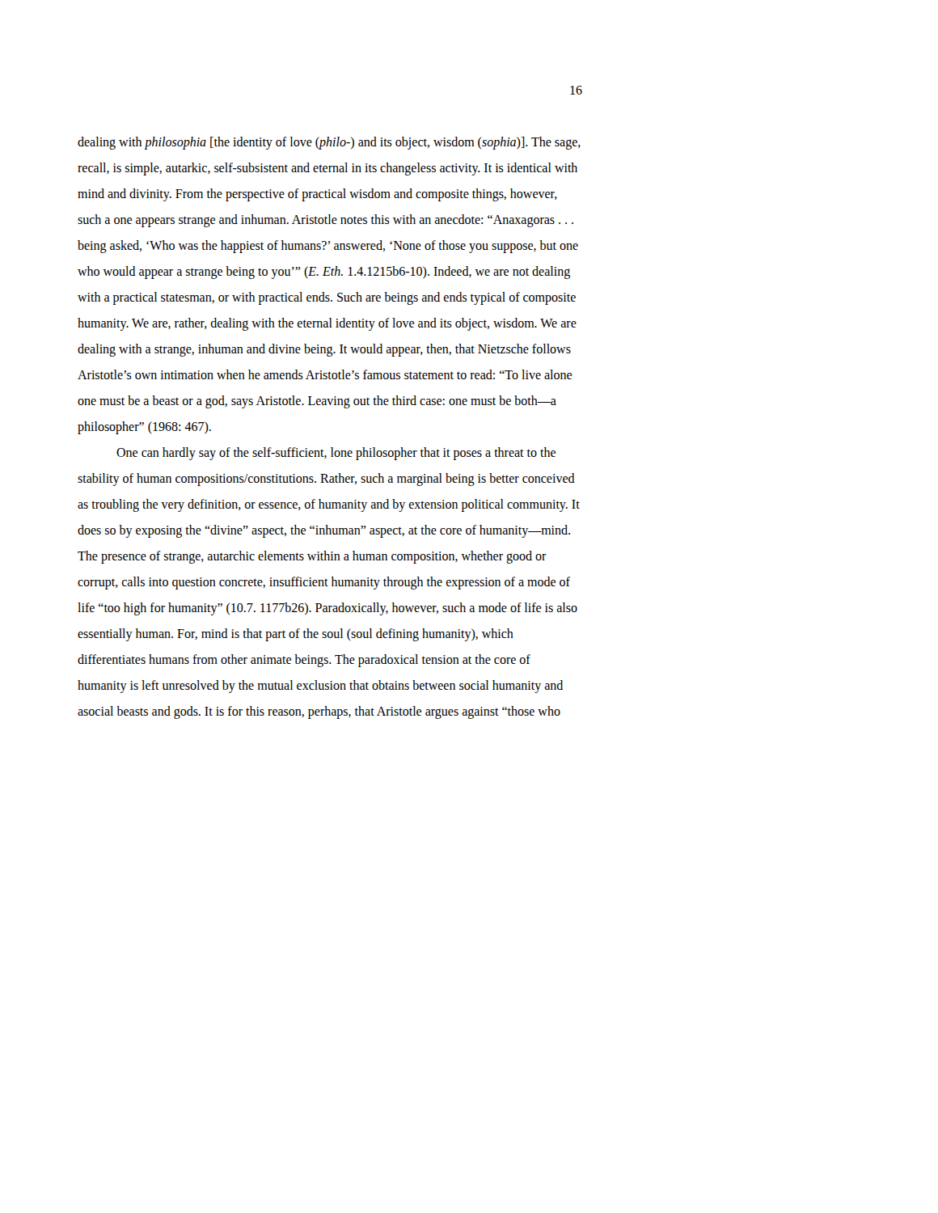16
dealing with philosophia [the identity of love (philo-) and its object, wisdom (sophia)]. The sage, recall, is simple, autarkic, self-subsistent and eternal in its changeless activity. It is identical with mind and divinity. From the perspective of practical wisdom and composite things, however, such a one appears strange and inhuman. Aristotle notes this with an anecdote: “Anaxagoras . . . being asked, ‘Who was the happiest of humans?’ answered, ‘None of those you suppose, but one who would appear a strange being to you’” (E. Eth. 1.4.1215b6-10). Indeed, we are not dealing with a practical statesman, or with practical ends. Such are beings and ends typical of composite humanity. We are, rather, dealing with the eternal identity of love and its object, wisdom. We are dealing with a strange, inhuman and divine being. It would appear, then, that Nietzsche follows Aristotle’s own intimation when he amends Aristotle’s famous statement to read: “To live alone one must be a beast or a god, says Aristotle. Leaving out the third case: one must be both—a philosopher” (1968: 467).
One can hardly say of the self-sufficient, lone philosopher that it poses a threat to the stability of human compositions/constitutions. Rather, such a marginal being is better conceived as troubling the very definition, or essence, of humanity and by extension political community. It does so by exposing the “divine” aspect, the “inhuman” aspect, at the core of humanity—mind. The presence of strange, autarchic elements within a human composition, whether good or corrupt, calls into question concrete, insufficient humanity through the expression of a mode of life “too high for humanity” (10.7. 1177b26). Paradoxically, however, such a mode of life is also essentially human. For, mind is that part of the soul (soul defining humanity), which differentiates humans from other animate beings. The paradoxical tension at the core of humanity is left unresolved by the mutual exclusion that obtains between social humanity and asocial beasts and gods. It is for this reason, perhaps, that Aristotle argues against “those who